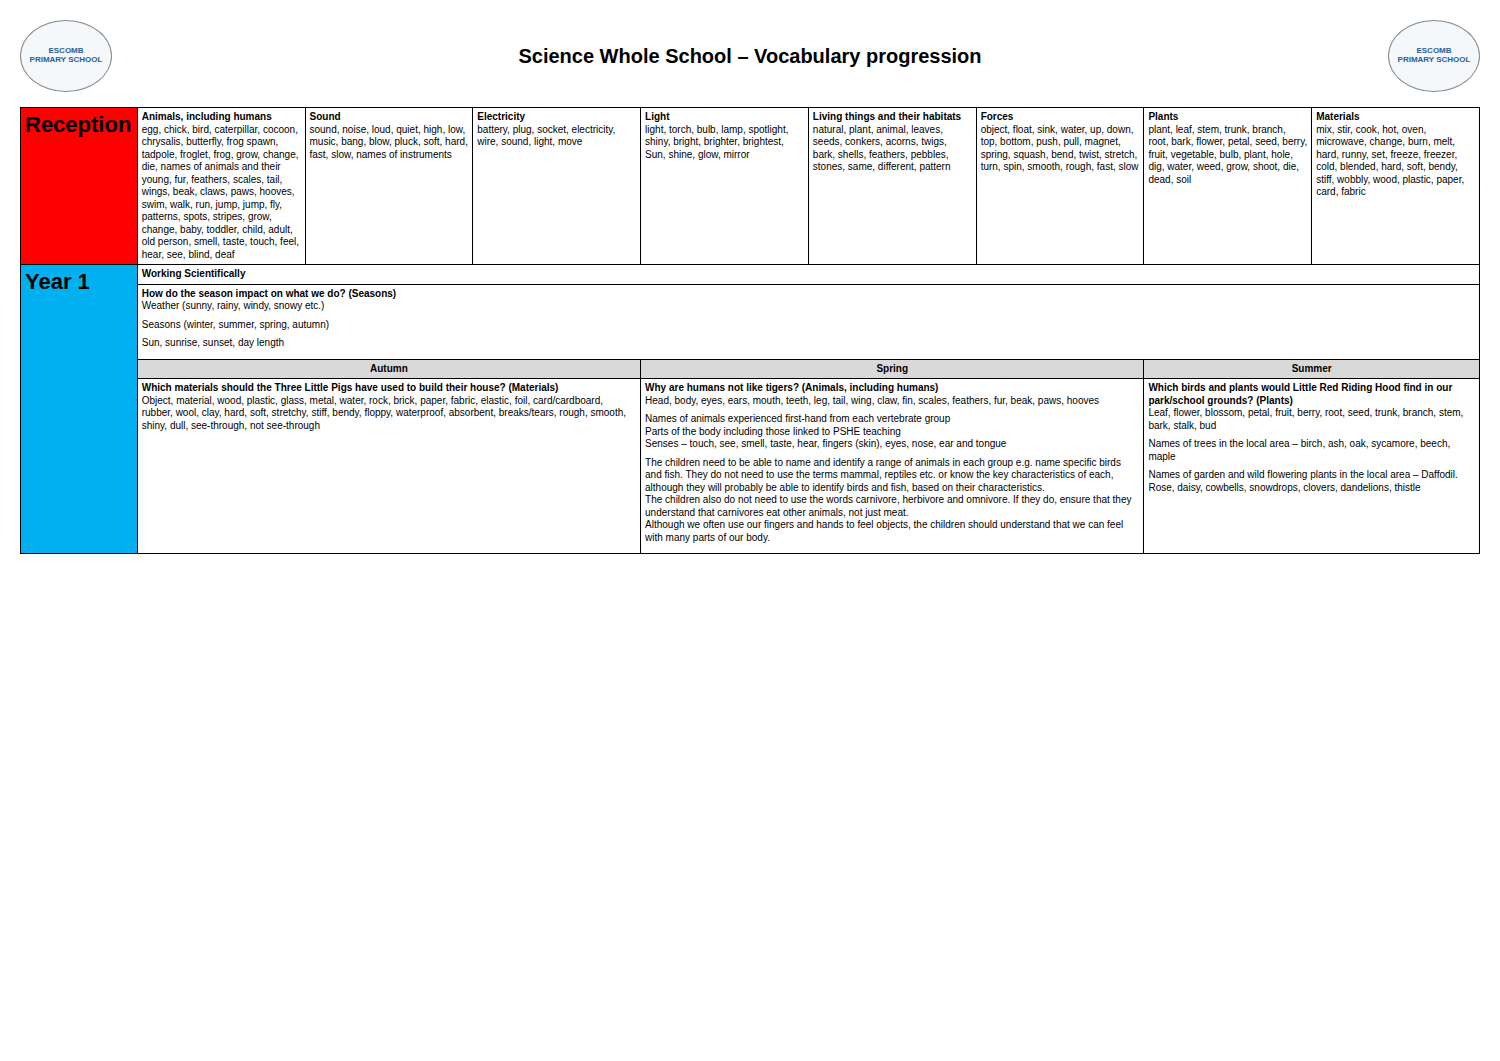ESCOMB
PRIMARY SCHOOL
Science Whole School – Vocabulary progression
ESCOMB
PRIMARY SCHOOL
| Reception | Animals, including humans egg, chick, bird, caterpillar, cocoon, chrysalis, butterfly, frog spawn, tadpole, froglet, frog, grow, change, die, names of animals and their young, fur, feathers, scales, tail, wings, beak, claws, paws, hooves, swim, walk, run, jump, jump, fly, patterns, spots, stripes, grow, change, baby, toddler, child, adult, old person, smell, taste, touch, feel, hear, see, blind, deaf | Sound sound, noise, loud, quiet, high, low, music, bang, blow, pluck, soft, hard, fast, slow, names of instruments | Electricity battery, plug, socket, electricity, wire, sound, light, move | Light light, torch, bulb, lamp, spotlight, shiny, bright, brighter, brightest, Sun, shine, glow, mirror | Living things and their habitats natural, plant, animal, leaves, seeds, conkers, acorns, twigs, bark, shells, feathers, pebbles, stones, same, different, pattern | Forces object, float, sink, water, up, down, top, bottom, push, pull, magnet, spring, squash, bend, twist, stretch, turn, spin, smooth, rough, fast, slow | Plants plant, leaf, stem, trunk, branch, root, bark, flower, petal, seed, berry, fruit, vegetable, bulb, plant, hole, dig, water, weed, grow, shoot, die, dead, soil | Materials mix, stir, cook, hot, oven, microwave, change, burn, melt, hard, runny, set, freeze, freezer, cold, blended, hard, soft, bendy, stiff, wobbly, wood, plastic, paper, card, fabric |
| Year 1 | Working Scientifically |
| How do the season impact on what we do? (Seasons) Weather (sunny, rainy, windy, snowy etc.) Seasons (winter, summer, spring, autumn) Sun, sunrise, sunset, day length |
| Autumn | Spring | Summer |
| Which materials should the Three Little Pigs have used to build their house? (Materials) Object, material, wood, plastic, glass, metal, water, rock, brick, paper, fabric, elastic, foil, card/cardboard, rubber, wool, clay, hard, soft, stretchy, stiff, bendy, floppy, waterproof, absorbent, breaks/tears, rough, smooth, shiny, dull, see-through, not see-through | Why are humans not like tigers? (Animals, including humans) Head, body, eyes, ears, mouth, teeth, leg, tail, wing, claw, fin, scales, feathers, fur, beak, paws, hooves Names of animals experienced first-hand from each vertebrate group Parts of the body including those linked to PSHE teaching Senses – touch, see, smell, taste, hear, fingers (skin), eyes, nose, ear and tongue The children need to be able to name and identify a range of animals in each group e.g. name specific birds and fish. They do not need to use the terms mammal, reptiles etc. or know the key characteristics of each, although they will probably be able to identify birds and fish, based on their characteristics. The children also do not need to use the words carnivore, herbivore and omnivore. If they do, ensure that they understand that carnivores eat other animals, not just meat. Although we often use our fingers and hands to feel objects, the children should understand that we can feel with many parts of our body. | Which birds and plants would Little Red Riding Hood find in our park/school grounds? (Plants) Leaf, flower, blossom, petal, fruit, berry, root, seed, trunk, branch, stem, bark, stalk, bud Names of trees in the local area – birch, ash, oak, sycamore, beech, maple Names of garden and wild flowering plants in the local area – Daffodil. Rose, daisy, cowbells, snowdrops, clovers, dandelions, thistle |